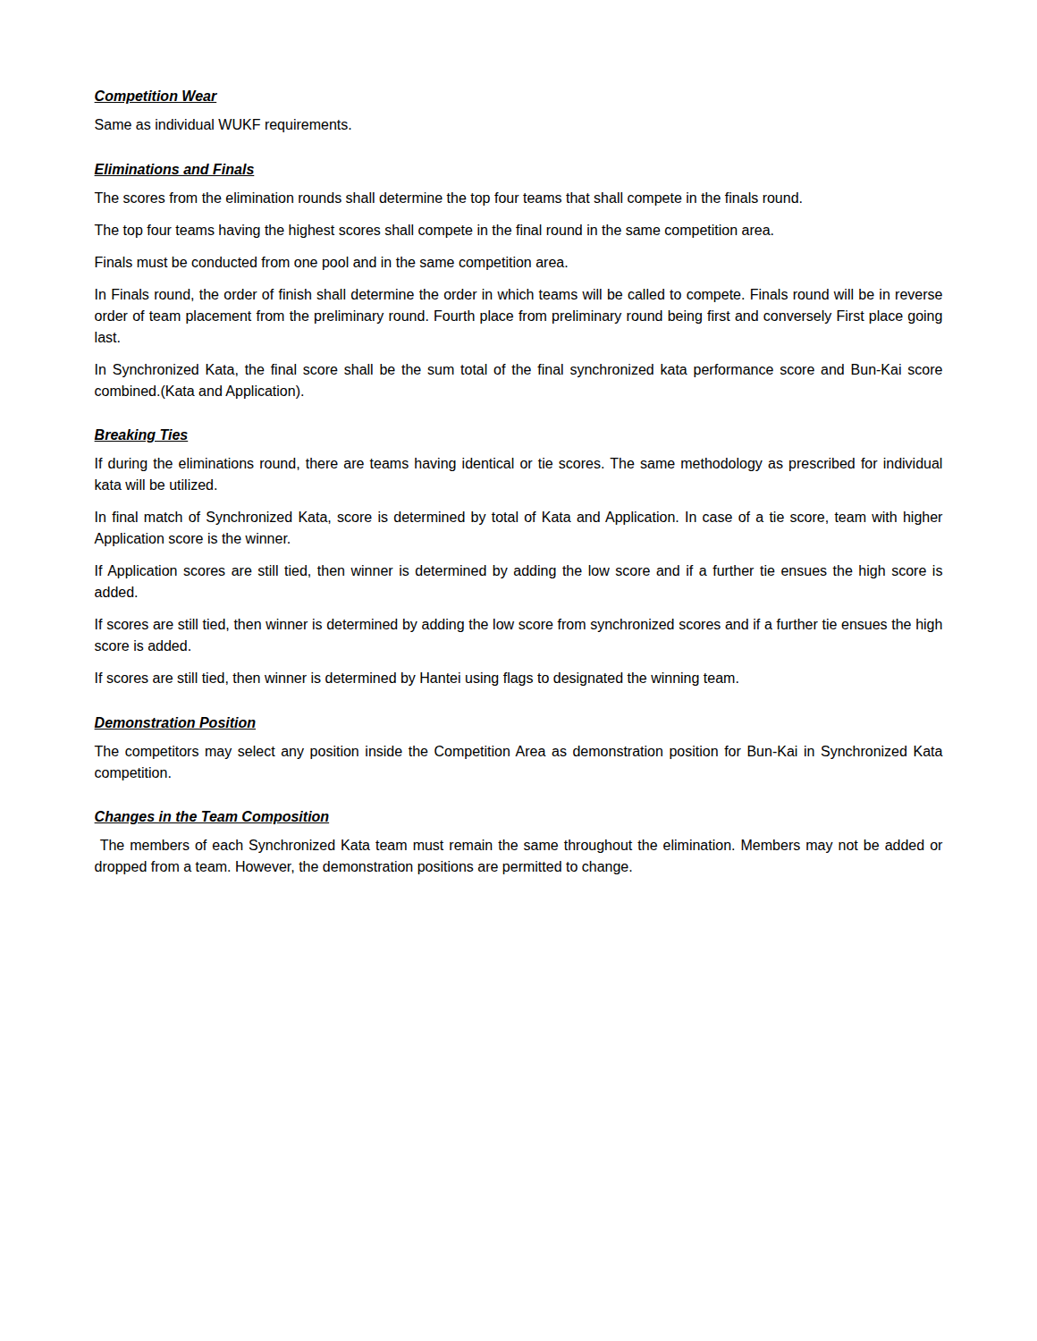Competition Wear
Same as individual WUKF requirements.
Eliminations and Finals
The scores from the elimination rounds shall determine the top four teams that shall compete in the finals round.
The top four teams having the highest scores shall compete in the final round in the same competition area.
Finals must be conducted from one pool and in the same competition area.
In Finals round, the order of finish shall determine the order in which teams will be called to compete. Finals round will be in reverse order of team placement from the preliminary round. Fourth place from preliminary round being first and conversely First place going last.
In Synchronized Kata, the final score shall be the sum total of the final synchronized kata performance score and Bun-Kai score combined.(Kata and Application).
Breaking Ties
If during the eliminations round, there are teams having identical or tie scores. The same methodology as prescribed for individual kata will be utilized.
In final match of Synchronized Kata, score is determined by total of Kata and Application. In case of a tie score, team with higher Application score is the winner.
If Application scores are still tied, then winner is determined by adding the low score and if a further tie ensues the high score is added.
If scores are still tied, then winner is determined by adding the low score from synchronized scores and if a further tie ensues the high score is added.
If scores are still tied, then winner is determined by Hantei using flags to designated the winning team.
Demonstration Position
The competitors may select any position inside the Competition Area as demonstration position for Bun-Kai in Synchronized Kata competition.
Changes in the Team Composition
The members of each Synchronized Kata team must remain the same throughout the elimination. Members may not be added or dropped from a team. However, the demonstration positions are permitted to change.